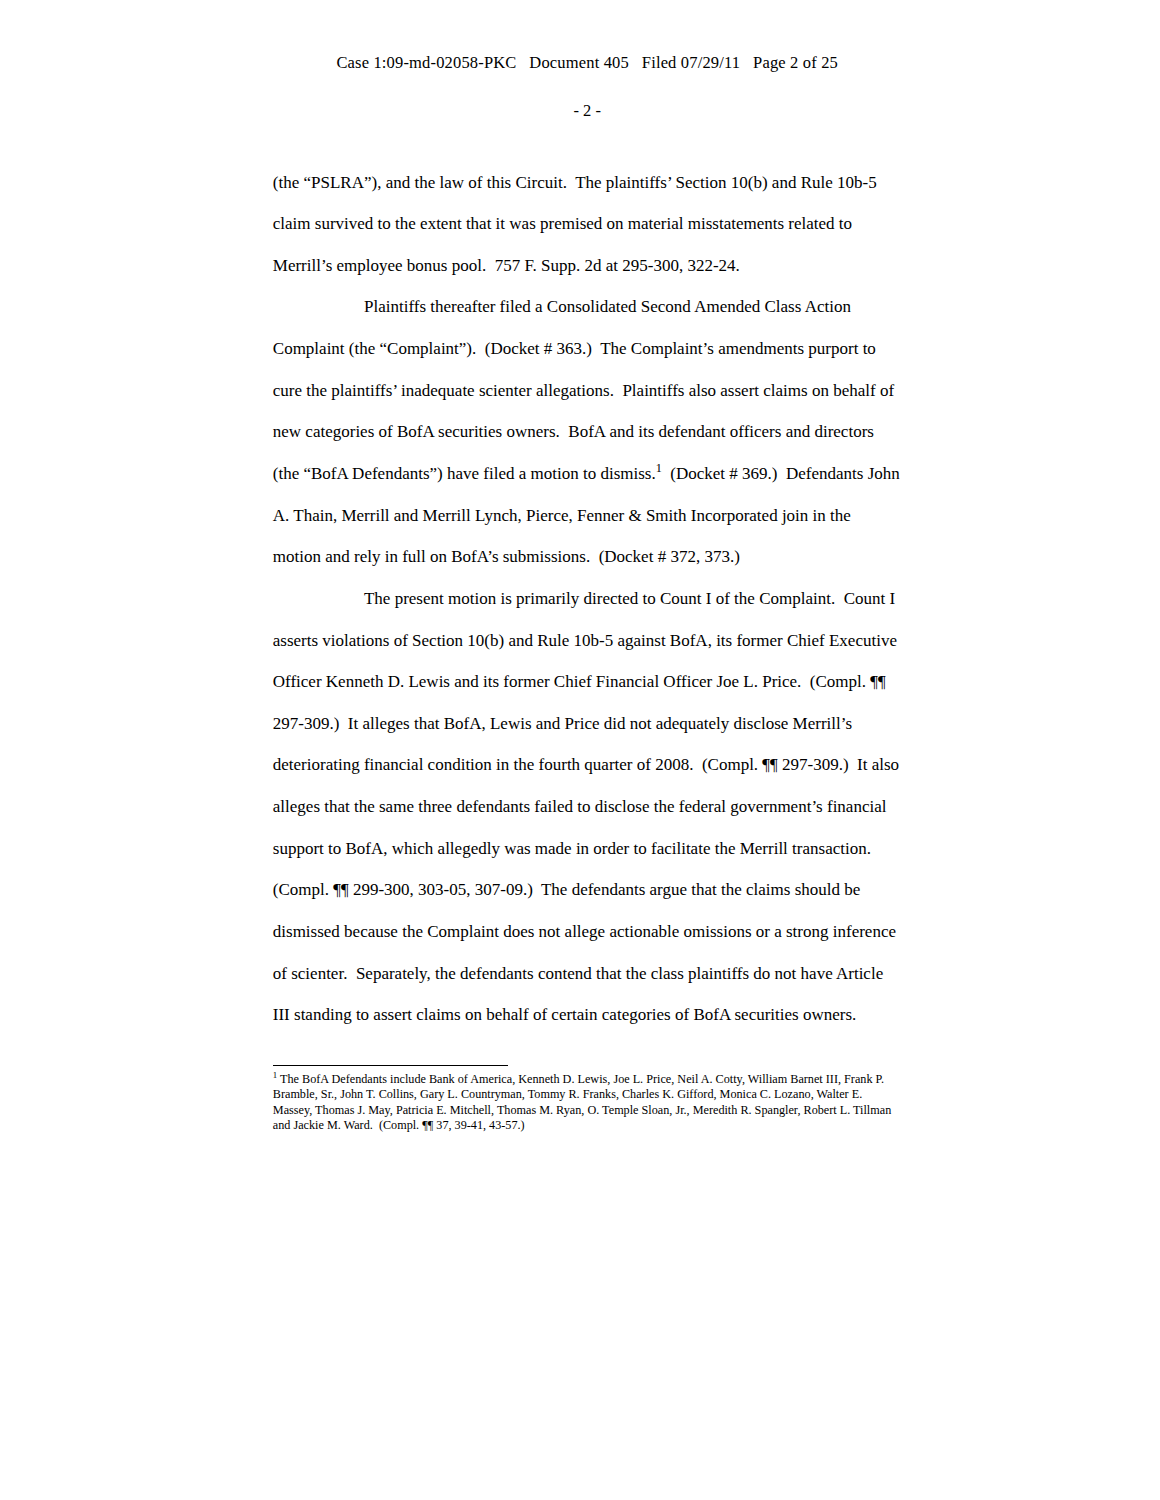Case 1:09-md-02058-PKC Document 405 Filed 07/29/11 Page 2 of 25
- 2 -
(the “PSLRA”), and the law of this Circuit. The plaintiffs’ Section 10(b) and Rule 10b-5 claim survived to the extent that it was premised on material misstatements related to Merrill’s employee bonus pool. 757 F. Supp. 2d at 295-300, 322-24.
Plaintiffs thereafter filed a Consolidated Second Amended Class Action Complaint (the “Complaint”). (Docket # 363.) The Complaint’s amendments purport to cure the plaintiffs’ inadequate scienter allegations. Plaintiffs also assert claims on behalf of new categories of BofA securities owners. BofA and its defendant officers and directors (the “BofA Defendants”) have filed a motion to dismiss.1 (Docket # 369.) Defendants John A. Thain, Merrill and Merrill Lynch, Pierce, Fenner & Smith Incorporated join in the motion and rely in full on BofA’s submissions. (Docket # 372, 373.)
The present motion is primarily directed to Count I of the Complaint. Count I asserts violations of Section 10(b) and Rule 10b-5 against BofA, its former Chief Executive Officer Kenneth D. Lewis and its former Chief Financial Officer Joe L. Price. (Compl. ¶¶ 297-309.) It alleges that BofA, Lewis and Price did not adequately disclose Merrill’s deteriorating financial condition in the fourth quarter of 2008. (Compl. ¶¶ 297-309.) It also alleges that the same three defendants failed to disclose the federal government’s financial support to BofA, which allegedly was made in order to facilitate the Merrill transaction. (Compl. ¶¶ 299-300, 303-05, 307-09.) The defendants argue that the claims should be dismissed because the Complaint does not allege actionable omissions or a strong inference of scienter. Separately, the defendants contend that the class plaintiffs do not have Article III standing to assert claims on behalf of certain categories of BofA securities owners.
1 The BofA Defendants include Bank of America, Kenneth D. Lewis, Joe L. Price, Neil A. Cotty, William Barnet III, Frank P. Bramble, Sr., John T. Collins, Gary L. Countryman, Tommy R. Franks, Charles K. Gifford, Monica C. Lozano, Walter E. Massey, Thomas J. May, Patricia E. Mitchell, Thomas M. Ryan, O. Temple Sloan, Jr., Meredith R. Spangler, Robert L. Tillman and Jackie M. Ward. (Compl. ¶¶ 37, 39-41, 43-57.)